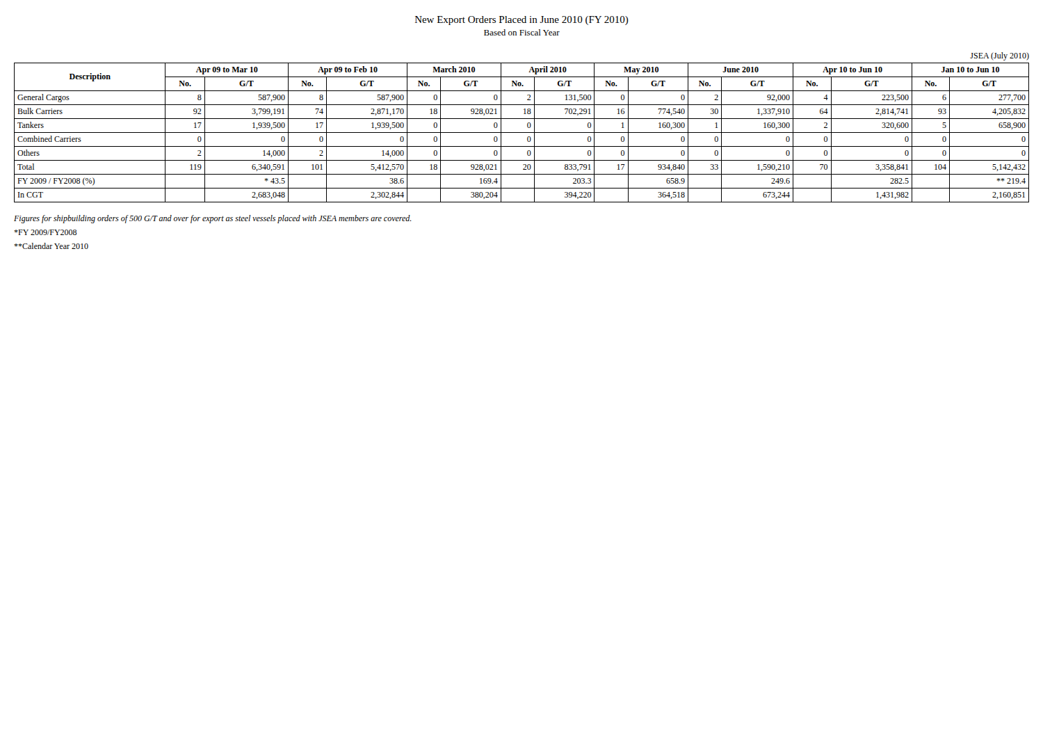New Export Orders Placed in June 2010 (FY 2010)
Based on Fiscal Year
JSEA (July 2010)
| Description | Apr 09 to Mar 10 | Apr 09 to Feb 10 | March 2010 | April 2010 | May 2010 | June 2010 | Apr 10 to Jun 10 | Jan 10 to Jun 10 |
| --- | --- | --- | --- | --- | --- | --- | --- | --- |
| No. | G/T | No. | G/T | No. | G/T | No. | G/T | No. | G/T | No. | G/T | No. | G/T | No. | G/T |
| General Cargos | 8 | 587,900 | 8 | 587,900 | 0 | 0 | 2 | 131,500 | 0 | 0 | 2 | 92,000 | 4 | 223,500 | 6 | 277,700 |
| Bulk Carriers | 92 | 3,799,191 | 74 | 2,871,170 | 18 | 928,021 | 18 | 702,291 | 16 | 774,540 | 30 | 1,337,910 | 64 | 2,814,741 | 93 | 4,205,832 |
| Tankers | 17 | 1,939,500 | 17 | 1,939,500 | 0 | 0 | 0 | 0 | 1 | 160,300 | 1 | 160,300 | 2 | 320,600 | 5 | 658,900 |
| Combined Carriers | 0 | 0 | 0 | 0 | 0 | 0 | 0 | 0 | 0 | 0 | 0 | 0 | 0 | 0 | 0 | 0 |
| Others | 2 | 14,000 | 2 | 14,000 | 0 | 0 | 0 | 0 | 0 | 0 | 0 | 0 | 0 | 0 | 0 | 0 |
| Total | 119 | 6,340,591 | 101 | 5,412,570 | 18 | 928,021 | 20 | 833,791 | 17 | 934,840 | 33 | 1,590,210 | 70 | 3,358,841 | 104 | 5,142,432 |
| FY 2009 / FY2008 (%) | | * 43.5 | | 38.6 | | 169.4 | | 203.3 | | 658.9 | | 249.6 | | 282.5 | | ** 219.4 |
| In CGT | | 2,683,048 | | 2,302,844 | | 380,204 | | 394,220 | | 364,518 | | 673,244 | | 1,431,982 | | 2,160,851 |
Figures for shipbuilding orders of 500 G/T and over for export as steel vessels placed with JSEA members are covered.
*FY 2009/FY2008
**Calendar Year 2010